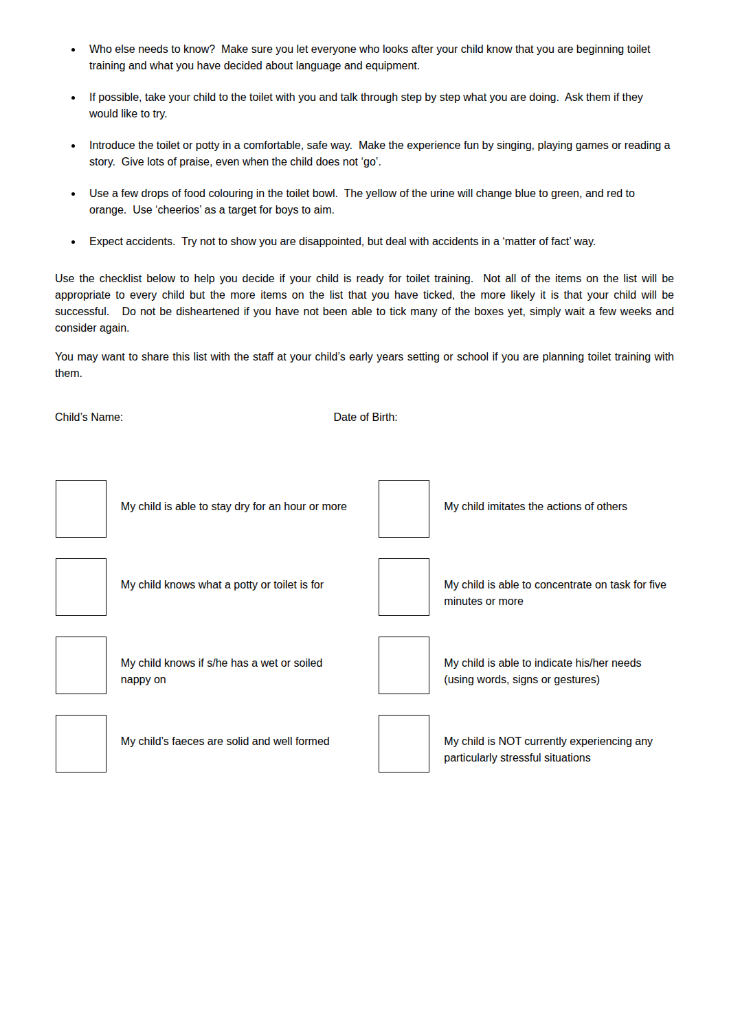Who else needs to know? Make sure you let everyone who looks after your child know that you are beginning toilet training and what you have decided about language and equipment.
If possible, take your child to the toilet with you and talk through step by step what you are doing. Ask them if they would like to try.
Introduce the toilet or potty in a comfortable, safe way. Make the experience fun by singing, playing games or reading a story. Give lots of praise, even when the child does not ‘go’.
Use a few drops of food colouring in the toilet bowl. The yellow of the urine will change blue to green, and red to orange. Use ‘cheerios’ as a target for boys to aim.
Expect accidents. Try not to show you are disappointed, but deal with accidents in a ‘matter of fact’ way.
Use the checklist below to help you decide if your child is ready for toilet training. Not all of the items on the list will be appropriate to every child but the more items on the list that you have ticked, the more likely it is that your child will be successful. Do not be disheartened if you have not been able to tick many of the boxes yet, simply wait a few weeks and consider again.
You may want to share this list with the staff at your child’s early years setting or school if you are planning toilet training with them.
Child’s Name:
Date of Birth:
| | My child is able to stay dry for an hour or more | | | My child imitates the actions of others |
| | My child knows what a potty or toilet is for | | | My child is able to concentrate on task for five minutes or more |
| | My child knows if s/he has a wet or soiled nappy on | | | My child is able to indicate his/her needs (using words, signs or gestures) |
| | My child’s faeces are solid and well formed | | | My child is NOT currently experiencing any particularly stressful situations |